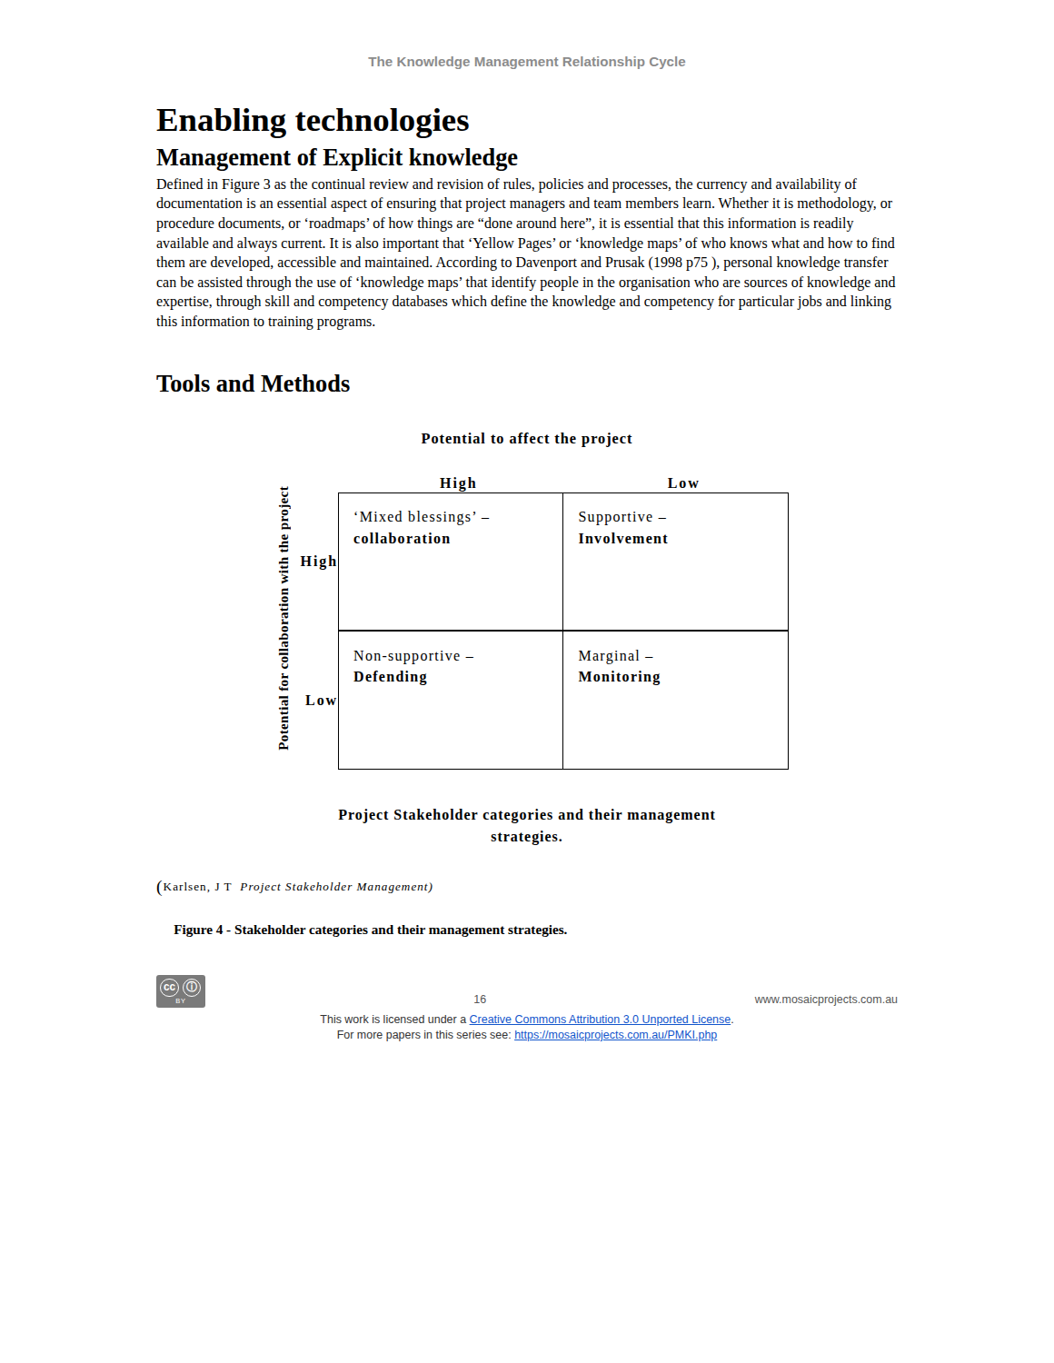The Knowledge Management Relationship Cycle
Enabling technologies
Management of Explicit knowledge
Defined in Figure 3 as the continual review and revision of rules, policies and processes, the currency and availability of documentation is an essential aspect of ensuring that project managers and team members learn. Whether it is methodology, or procedure documents, or ‘roadmaps’ of how things are “done around here”, it is essential that this information is readily available and always current. It is also important that ‘Yellow Pages’ or ‘knowledge maps’ of who knows what and how to find them are developed, accessible and maintained. According to Davenport and Prusak (1998 p75 ), personal knowledge transfer can be assisted through the use of ‘knowledge maps’ that identify people in the organisation who are sources of knowledge and expertise, through skill and competency databases which define the knowledge and competency for particular jobs and linking this information to training programs.
Tools and Methods
Potential to affect the project
| Potential for collaboration with the project | | High | Low |
| High | / ‘Mixed blessings’ – collaboration / Supportive – Involvement / |
| Low | / Non-supportive – Defending / Marginal – Monitoring / |
Project Stakeholder categories and their management strategies.
(Karlsen, J T Project Stakeholder Management)
Figure 4 - Stakeholder categories and their management strategies.
cc ⓘ
BY
16
www.mosaicprojects.com.au
This work is licensed under a Creative Commons Attribution 3.0 Unported License.
For more papers in this series see: https://mosaicprojects.com.au/PMKI.php